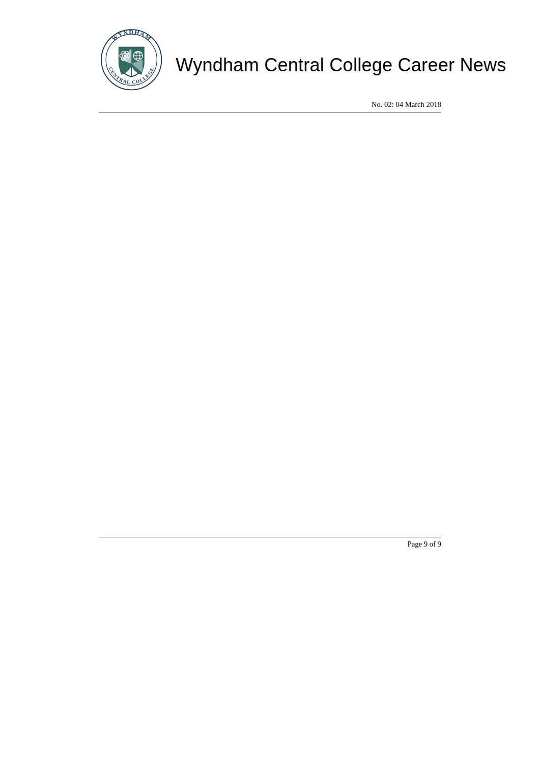WYNDHAM CENTRAL COLLEGE
Wyndham Central College Career News
No. 02: 04 March 2018
Page 9 of 9